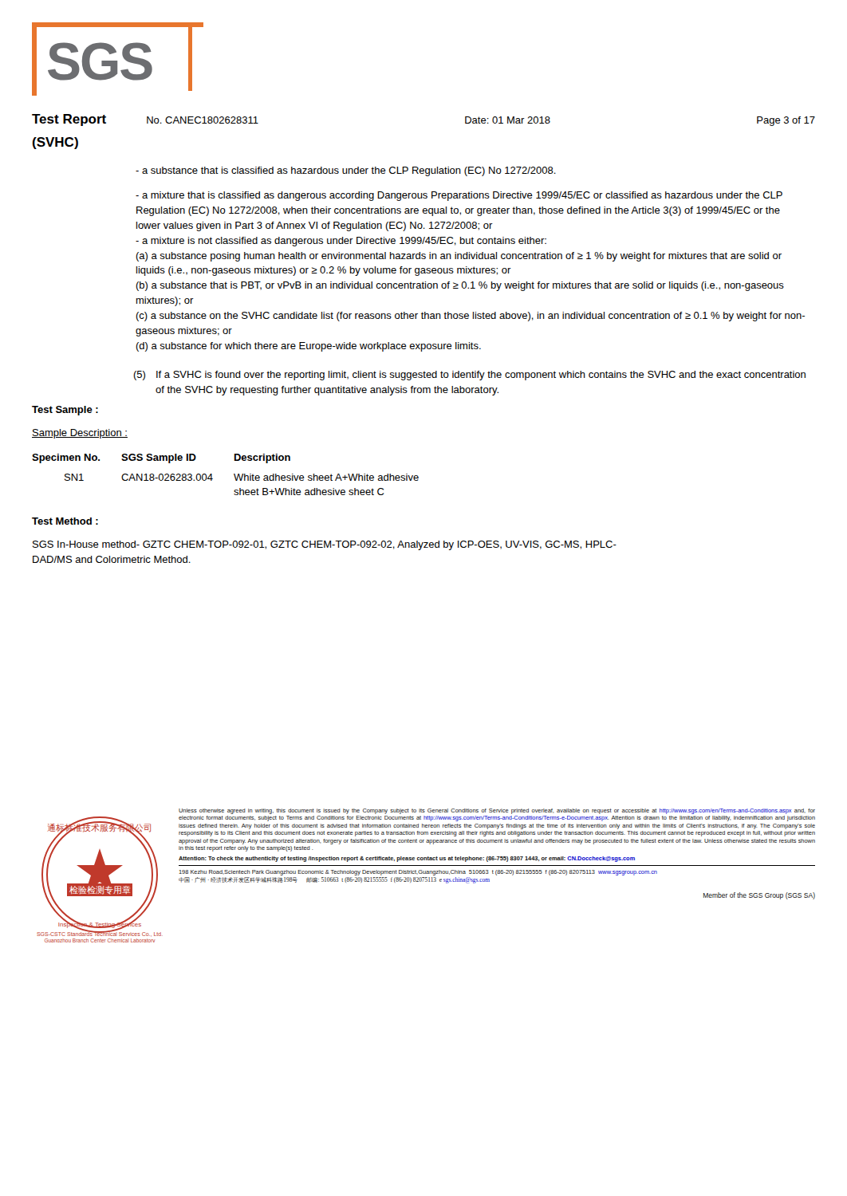SGS
Test Report
No. CANEC1802628311 Date: 01 Mar 2018 Page 3 of 17
(SVHC)
- a substance that is classified as hazardous under the CLP Regulation (EC) No 1272/2008.
- a mixture that is classified as dangerous according Dangerous Preparations Directive 1999/45/EC or classified as hazardous under the CLP Regulation (EC) No 1272/2008, when their concentrations are equal to, or greater than, those defined in the Article 3(3) of 1999/45/EC or the lower values given in Part 3 of Annex VI of Regulation (EC) No. 1272/2008; or
- a mixture is not classified as dangerous under Directive 1999/45/EC, but contains either:
(a) a substance posing human health or environmental hazards in an individual concentration of ≥ 1 % by weight for mixtures that are solid or liquids (i.e., non-gaseous mixtures) or ≥ 0.2 % by volume for gaseous mixtures; or
(b) a substance that is PBT, or vPvB in an individual concentration of ≥ 0.1 % by weight for mixtures that are solid or liquids (i.e., non-gaseous mixtures); or
(c) a substance on the SVHC candidate list (for reasons other than those listed above), in an individual concentration of ≥ 0.1 % by weight for non-gaseous mixtures; or
(d) a substance for which there are Europe-wide workplace exposure limits.
(5) If a SVHC is found over the reporting limit, client is suggested to identify the component which contains the SVHC and the exact concentration of the SVHC by requesting further quantitative analysis from the laboratory.
Test Sample :
Sample Description :
| Specimen No. | SGS Sample ID | Description |
| --- | --- | --- |
| SN1 | CAN18-026283.004 | White adhesive sheet A+White adhesive sheet B+White adhesive sheet C |
Test Method :
SGS In-House method- GZTC CHEM-TOP-092-01, GZTC CHEM-TOP-092-02, Analyzed by ICP-OES, UV-VIS, GC-MS, HPLC-DAD/MS and Colorimetric Method.
检验检测专用章 通标标准技术服务有限公司 Inspection & Testing Services SGS-CSTC Standards Technical Services Co., Ltd. Guangzhou Branch Center Chemical Laboratory
Unless otherwise agreed in writing, this document is issued by the Company subject to its General Conditions of Service printed overleaf, available on request or accessible at http://www.sgs.com/en/Terms-and-Conditions.aspx and, for electronic format documents, subject to Terms and Conditions for Electronic Documents at http://www.sgs.com/en/Terms-and-Conditions/Terms-e-Document.aspx. Attention is drawn to the limitation of liability, indemnification and jurisdiction issues defined therein. Any holder of this document is advised that information contained hereon reflects the Company's findings at the time of its intervention only and within the limits of Client's instructions, if any. The Company's sole responsibility is to its Client and this document does not exonerate parties to a transaction from exercising all their rights and obligations under the transaction documents. This document cannot be reproduced except in full, without prior written approval of the Company. Any unauthorized alteration, forgery or falsification of the content or appearance of this document is unlawful and offenders may be prosecuted to the fullest extent of the law. Unless otherwise stated the results shown in this test report refer only to the sample(s) tested .
Attention: To check the authenticity of testing /inspection report & certificate, please contact us at telephone: (86-755) 8307 1443, or email: CN.Doccheck@sgs.com
198 Kezhu Road,Scientech Park Guangzhou Economic & Technology Development District,Guangzhou,China 510663 t (86-20) 82155555 f (86-20) 82075113 www.sgsgroup.com.cn
中国 · 广州 · 经济技术开发区科学城科珠路198号 邮编: 510663 t (86-20) 82155555 f (86-20) 82075113 e sgs.china@sgs.com
Member of the SGS Group (SGS SA)